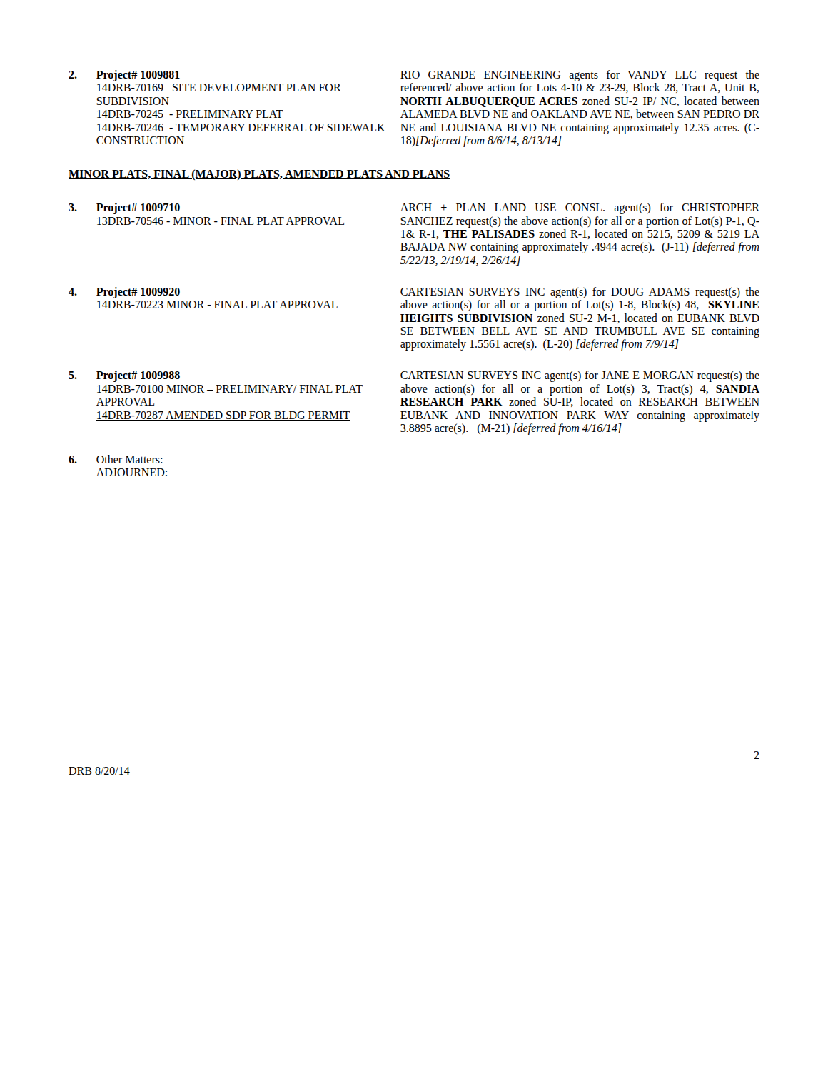| 2. | Project# 1009881 14DRB-70169– SITE DEVELOPMENT PLAN FOR SUBDIVISION 14DRB-70245 - PRELIMINARY PLAT 14DRB-70246 - TEMPORARY DEFERRAL OF SIDEWALK CONSTRUCTION | RIO GRANDE ENGINEERING agents for VANDY LLC request the referenced/ above action for Lots 4-10 & 23-29, Block 28, Tract A, Unit B, NORTH ALBUQUERQUE ACRES zoned SU-2 IP/ NC, located between ALAMEDA BLVD NE and OAKLAND AVE NE, between SAN PEDRO DR NE and LOUISIANA BLVD NE containing approximately 12.35 acres. (C-18) [Deferred from 8/6/14, 8/13/14] |
MINOR PLATS, FINAL (MAJOR) PLATS, AMENDED PLATS AND PLANS
| 3. | Project# 1009710 13DRB-70546 - MINOR - FINAL PLAT APPROVAL | ARCH + PLAN LAND USE CONSL. agent(s) for CHRISTOPHER SANCHEZ request(s) the above action(s) for all or a portion of Lot(s) P-1, Q-1& R-1, THE PALISADES zoned R-1, located on 5215, 5209 & 5219 LA BAJADA NW containing approximately .4944 acre(s). (J-11) [deferred from 5/22/13, 2/19/14, 2/26/14] |
| 4. | Project# 1009920 14DRB-70223 MINOR - FINAL PLAT APPROVAL | CARTESIAN SURVEYS INC agent(s) for DOUG ADAMS request(s) the above action(s) for all or a portion of Lot(s) 1-8, Block(s) 48, SKYLINE HEIGHTS SUBDIVISION zoned SU-2 M-1, located on EUBANK BLVD SE BETWEEN BELL AVE SE AND TRUMBULL AVE SE containing approximately 1.5561 acre(s). (L-20) [deferred from 7/9/14] |
| 5. | Project# 1009988 14DRB-70100 MINOR – PRELIMINARY/ FINAL PLAT APPROVAL 14DRB-70287 AMENDED SDP FOR BLDG PERMIT | CARTESIAN SURVEYS INC agent(s) for JANE E MORGAN request(s) the above action(s) for all or a portion of Lot(s) 3, Tract(s) 4, SANDIA RESEARCH PARK zoned SU-IP, located on RESEARCH BETWEEN EUBANK AND INNOVATION PARK WAY containing approximately 3.8895 acre(s). (M-21) [deferred from 4/16/14] |
| 6. | Other Matters: ADJOURNED: |
2
DRB 8/20/14